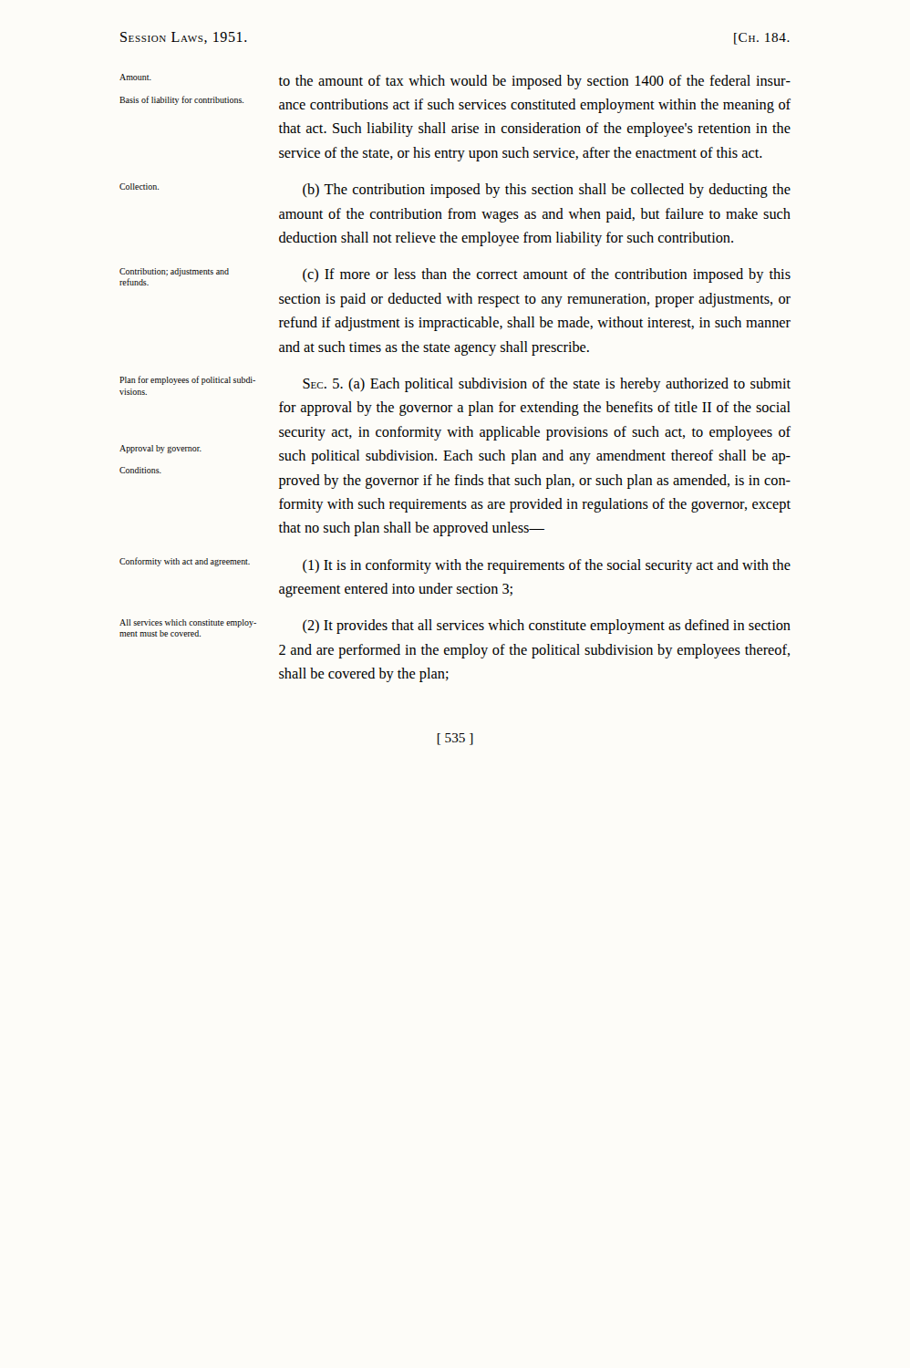Session Laws, 1951. [Ch. 184.
Amount.
Basis of liability for contributions.
to the amount of tax which would be imposed by section 1400 of the federal insurance contributions act if such services constituted employment within the meaning of that act. Such liability shall arise in consideration of the employee's retention in the service of the state, or his entry upon such service, after the enactment of this act.
Collection.
(b) The contribution imposed by this section shall be collected by deducting the amount of the contribution from wages as and when paid, but failure to make such deduction shall not relieve the employee from liability for such contribution.
Contribution; adjustments and refunds.
(c) If more or less than the correct amount of the contribution imposed by this section is paid or deducted with respect to any remuneration, proper adjustments, or refund if adjustment is impracticable, shall be made, without interest, in such manner and at such times as the state agency shall prescribe.
Plan for employees of political subdivisions.
Approval by governor.
Conditions.
Sec. 5. (a) Each political subdivision of the state is hereby authorized to submit for approval by the governor a plan for extending the benefits of title II of the social security act, in conformity with applicable provisions of such act, to employees of such political subdivision. Each such plan and any amendment thereof shall be approved by the governor if he finds that such plan, or such plan as amended, is in conformity with such requirements as are provided in regulations of the governor, except that no such plan shall be approved unless—
Conformity with act and agreement.
(1) It is in conformity with the requirements of the social security act and with the agreement entered into under section 3;
All services which constitute employment must be covered.
(2) It provides that all services which constitute employment as defined in section 2 and are performed in the employ of the political subdivision by employees thereof, shall be covered by the plan;
[ 535 ]